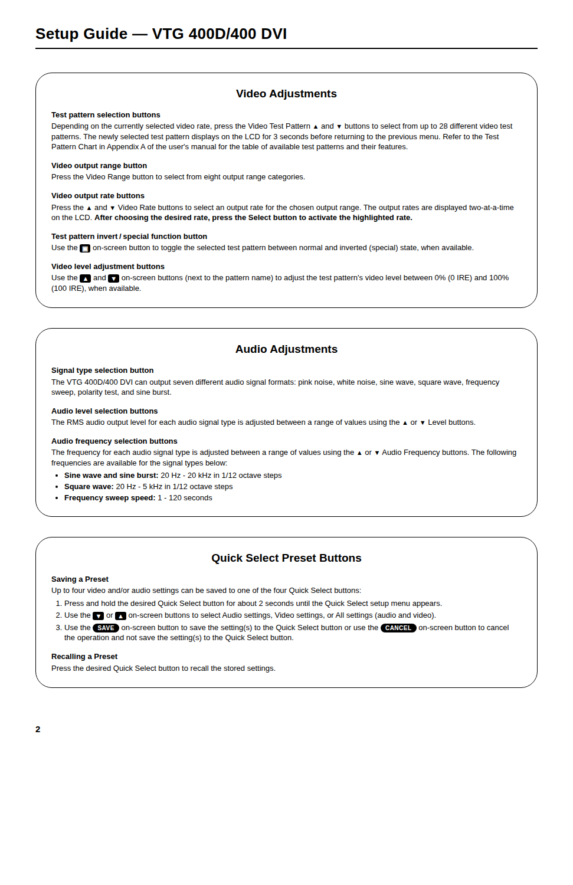Setup Guide — VTG 400D/400 DVI
Video Adjustments
Test pattern selection buttons
Depending on the currently selected video rate, press the Video Test Pattern ▲ and ▼ buttons to select from up to 28 different video test patterns. The newly selected test pattern displays on the LCD for 3 seconds before returning to the previous menu. Refer to the Test Pattern Chart in Appendix A of the user's manual for the table of available test patterns and their features.
Video output range button
Press the Video Range button to select from eight output range categories.
Video output rate buttons
Press the ▲ and ▼ Video Rate buttons to select an output rate for the chosen output range. The output rates are displayed two-at-a-time on the LCD. After choosing the desired rate, press the Select button to activate the highlighted rate.
Test pattern invert / special function button
Use the ▣ on-screen button to toggle the selected test pattern between normal and inverted (special) state, when available.
Video level adjustment buttons
Use the ▲ and ▼ on-screen buttons (next to the pattern name) to adjust the test pattern's video level between 0% (0 IRE) and 100% (100 IRE), when available.
Audio Adjustments
Signal type selection button
The VTG 400D/400 DVI can output seven different audio signal formats: pink noise, white noise, sine wave, square wave, frequency sweep, polarity test, and sine burst.
Audio level selection buttons
The RMS audio output level for each audio signal type is adjusted between a range of values using the ▲ or ▼ Level buttons.
Audio frequency selection buttons
The frequency for each audio signal type is adjusted between a range of values using the ▲ or ▼ Audio Frequency buttons. The following frequencies are available for the signal types below:
Sine wave and sine burst: 20 Hz - 20 kHz in 1/12 octave steps
Square wave: 20 Hz - 5 kHz in 1/12 octave steps
Frequency sweep speed: 1 - 120 seconds
Quick Select Preset Buttons
Saving a Preset
Up to four video and/or audio settings can be saved to one of the four Quick Select buttons:
Press and hold the desired Quick Select button for about 2 seconds until the Quick Select setup menu appears.
Use the ▼ or ▲ on-screen buttons to select Audio settings, Video settings, or All settings (audio and video).
Use the SAVE on-screen button to save the setting(s) to the Quick Select button or use the CANCEL on-screen button to cancel the operation and not save the setting(s) to the Quick Select button.
Recalling a Preset
Press the desired Quick Select button to recall the stored settings.
2